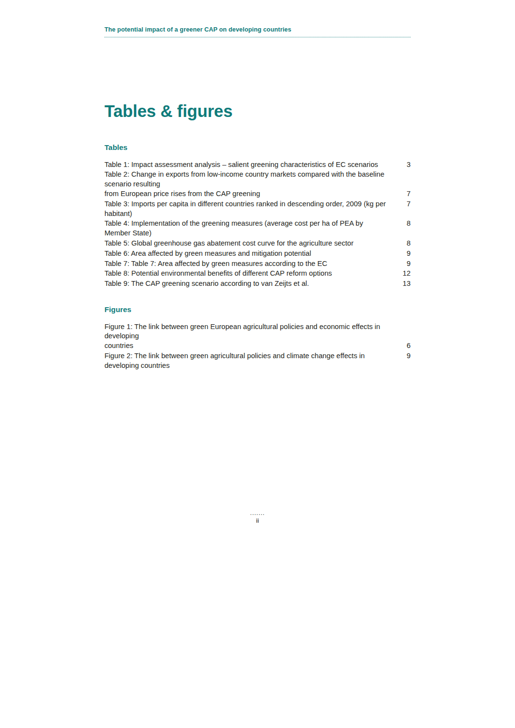The potential impact of a greener CAP on developing countries
Tables & figures
Tables
Table 1: Impact assessment analysis – salient greening characteristics of EC scenarios 3
Table 2: Change in exports from low-income country markets compared with the baseline scenario resulting from European price rises from the CAP greening 7
Table 3: Imports per capita in different countries ranked in descending order, 2009 (kg per habitant) 7
Table 4: Implementation of the greening measures (average cost per ha of PEA by Member State) 8
Table 5: Global greenhouse gas abatement cost curve for the agriculture sector 8
Table 6: Area affected by green measures and mitigation potential 9
Table 7: Table 7: Area affected by green measures according to the EC 9
Table 8: Potential environmental benefits of different CAP reform options 12
Table 9: The CAP greening scenario according to van Zeijts et al. 13
Figures
Figure 1: The link between green European agricultural policies and economic effects in developing countries 6
Figure 2: The link between green agricultural policies and climate change effects in developing countries 9
.......
ii